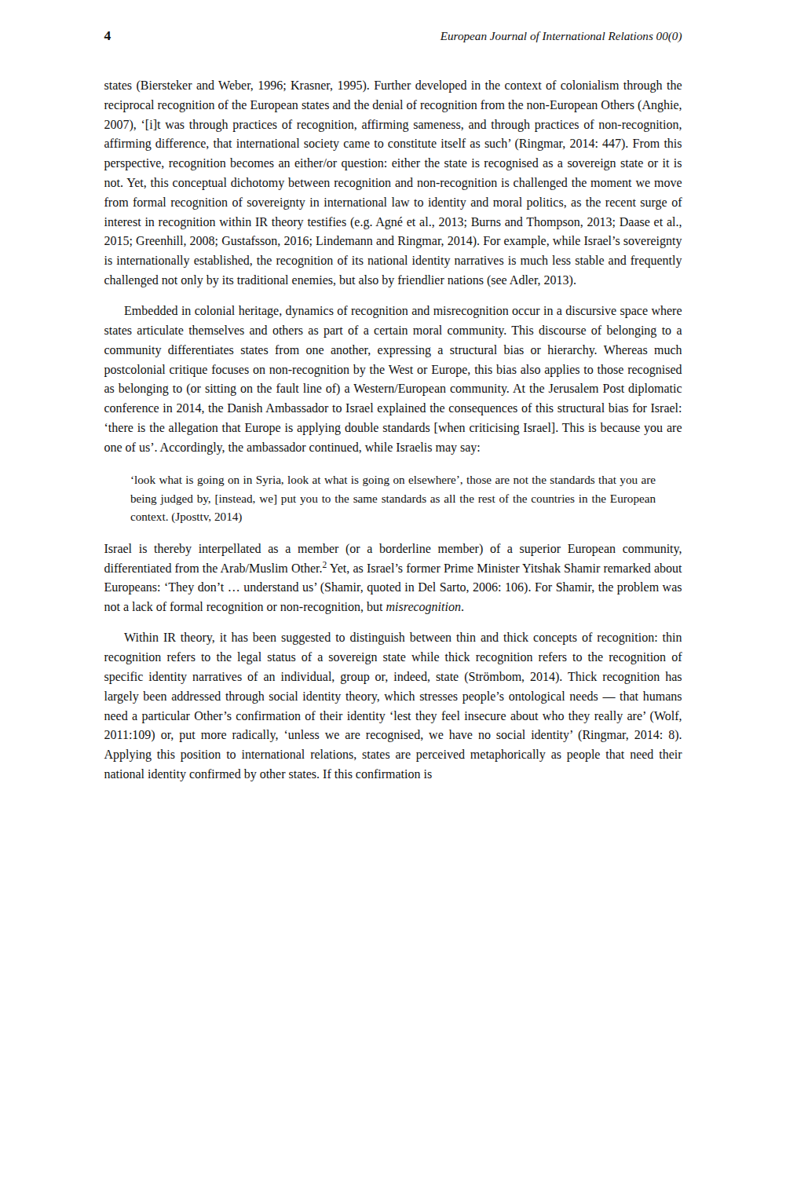4 European Journal of International Relations 00(0)
states (Biersteker and Weber, 1996; Krasner, 1995). Further developed in the context of colonialism through the reciprocal recognition of the European states and the denial of recognition from the non-European Others (Anghie, 2007), ‘[i]t was through practices of recognition, affirming sameness, and through practices of non-recognition, affirming difference, that international society came to constitute itself as such’ (Ringmar, 2014: 447). From this perspective, recognition becomes an either/or question: either the state is recognised as a sovereign state or it is not. Yet, this conceptual dichotomy between recognition and non-recognition is challenged the moment we move from formal recognition of sovereignty in international law to identity and moral politics, as the recent surge of interest in recognition within IR theory testifies (e.g. Agné et al., 2013; Burns and Thompson, 2013; Daase et al., 2015; Greenhill, 2008; Gustafsson, 2016; Lindemann and Ringmar, 2014). For example, while Israel’s sovereignty is internationally established, the recognition of its national identity narratives is much less stable and frequently challenged not only by its traditional enemies, but also by friendlier nations (see Adler, 2013).
Embedded in colonial heritage, dynamics of recognition and misrecognition occur in a discursive space where states articulate themselves and others as part of a certain moral community. This discourse of belonging to a community differentiates states from one another, expressing a structural bias or hierarchy. Whereas much postcolonial critique focuses on non-recognition by the West or Europe, this bias also applies to those recognised as belonging to (or sitting on the fault line of) a Western/European community. At the Jerusalem Post diplomatic conference in 2014, the Danish Ambassador to Israel explained the consequences of this structural bias for Israel: ‘there is the allegation that Europe is applying double standards [when criticising Israel]. This is because you are one of us’. Accordingly, the ambassador continued, while Israelis may say:
‘look what is going on in Syria, look at what is going on elsewhere’, those are not the standards that you are being judged by, [instead, we] put you to the same standards as all the rest of the countries in the European context. (Jposttv, 2014)
Israel is thereby interpellated as a member (or a borderline member) of a superior European community, differentiated from the Arab/Muslim Other.2 Yet, as Israel’s former Prime Minister Yitshak Shamir remarked about Europeans: ‘They don’t … understand us’ (Shamir, quoted in Del Sarto, 2006: 106). For Shamir, the problem was not a lack of formal recognition or non-recognition, but misrecognition.
Within IR theory, it has been suggested to distinguish between thin and thick concepts of recognition: thin recognition refers to the legal status of a sovereign state while thick recognition refers to the recognition of specific identity narratives of an individual, group or, indeed, state (Strömbom, 2014). Thick recognition has largely been addressed through social identity theory, which stresses people’s ontological needs — that humans need a particular Other’s confirmation of their identity ‘lest they feel insecure about who they really are’ (Wolf, 2011:109) or, put more radically, ‘unless we are recognised, we have no social identity’ (Ringmar, 2014: 8). Applying this position to international relations, states are perceived metaphorically as people that need their national identity confirmed by other states. If this confirmation is